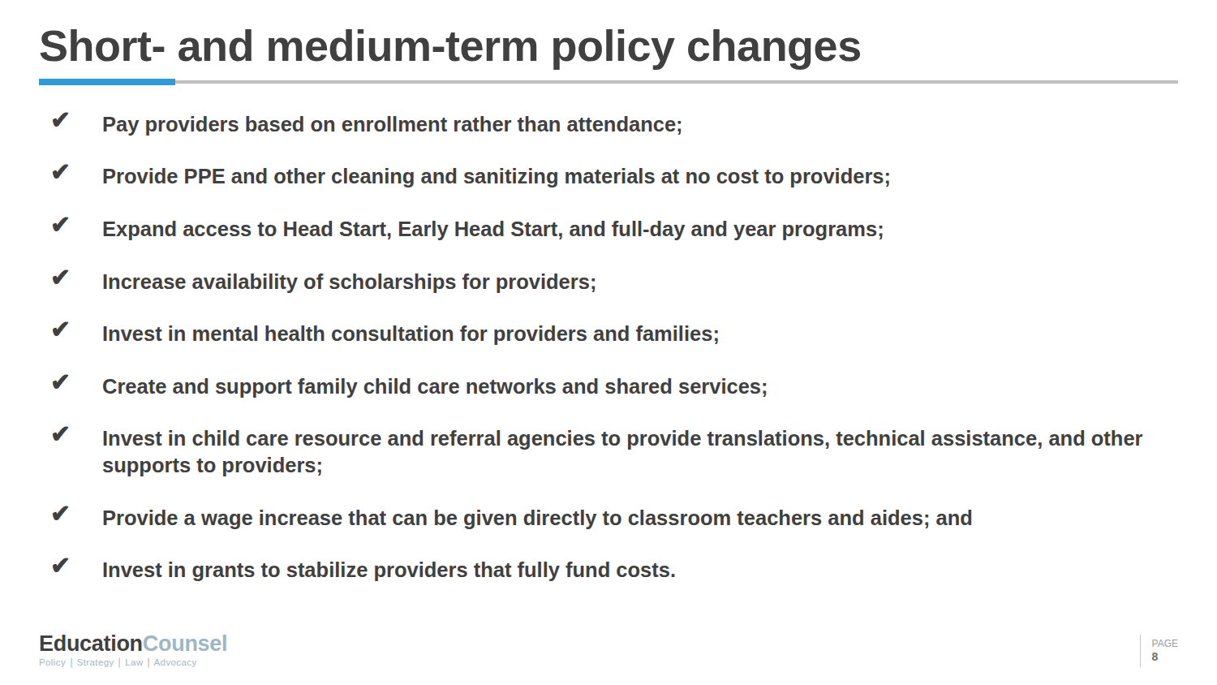Short- and medium-term policy changes
✔Pay providers based on enrollment rather than attendance;
✔Provide PPE and other cleaning and sanitizing materials at no cost to providers;
✔Expand access to Head Start, Early Head Start, and full-day and year programs;
✔Increase availability of scholarships for providers;
✔Invest in mental health consultation for providers and families;
✔Create and support family child care networks and shared services;
✔Invest in child care resource and referral agencies to provide translations, technical assistance, and other supports to providers;
✔Provide a wage increase that can be given directly to classroom teachers and aides; and
✔Invest in grants to stabilize providers that fully fund costs.
EducationCounsel
Policy ∣ Strategy ∣ Law ∣ Advocacy
PAGE
8